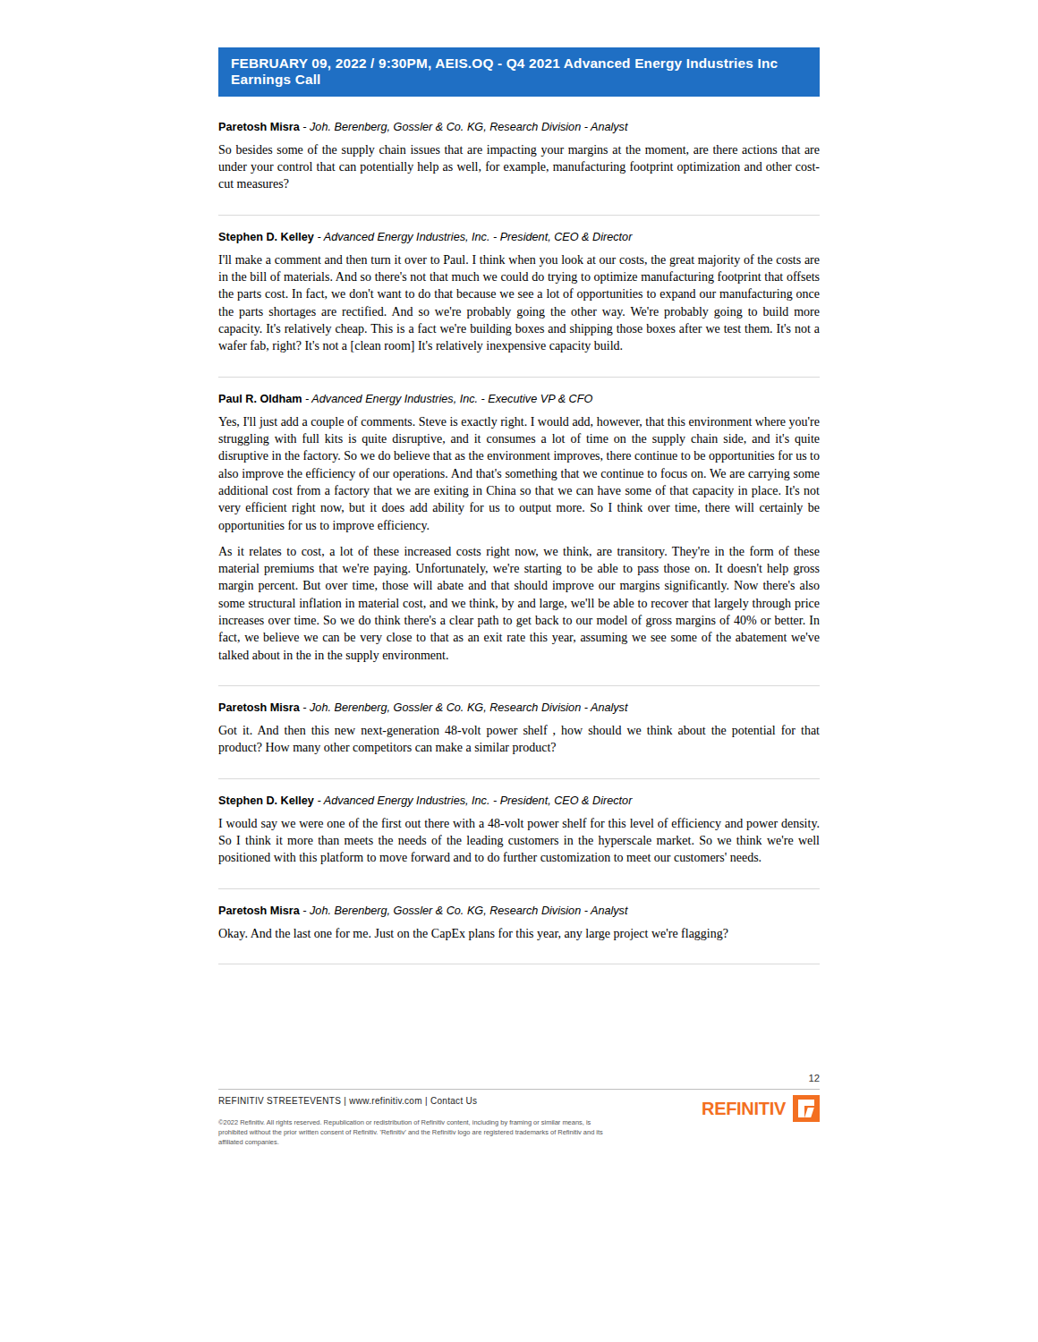FEBRUARY 09, 2022 / 9:30PM, AEIS.OQ - Q4 2021 Advanced Energy Industries Inc Earnings Call
Paretosh Misra - Joh. Berenberg, Gossler & Co. KG, Research Division - Analyst
So besides some of the supply chain issues that are impacting your margins at the moment, are there actions that are under your control that can potentially help as well, for example, manufacturing footprint optimization and other cost-cut measures?
Stephen D. Kelley - Advanced Energy Industries, Inc. - President, CEO & Director
I'll make a comment and then turn it over to Paul. I think when you look at our costs, the great majority of the costs are in the bill of materials. And so there's not that much we could do trying to optimize manufacturing footprint that offsets the parts cost. In fact, we don't want to do that because we see a lot of opportunities to expand our manufacturing once the parts shortages are rectified. And so we're probably going the other way. We're probably going to build more capacity. It's relatively cheap. This is a fact we're building boxes and shipping those boxes after we test them. It's not a wafer fab, right? It's not a [clean room] It's relatively inexpensive capacity build.
Paul R. Oldham - Advanced Energy Industries, Inc. - Executive VP & CFO
Yes, I'll just add a couple of comments. Steve is exactly right. I would add, however, that this environment where you're struggling with full kits is quite disruptive, and it consumes a lot of time on the supply chain side, and it's quite disruptive in the factory. So we do believe that as the environment improves, there continue to be opportunities for us to also improve the efficiency of our operations. And that's something that we continue to focus on. We are carrying some additional cost from a factory that we are exiting in China so that we can have some of that capacity in place. It's not very efficient right now, but it does add ability for us to output more. So I think over time, there will certainly be opportunities for us to improve efficiency.
As it relates to cost, a lot of these increased costs right now, we think, are transitory. They're in the form of these material premiums that we're paying. Unfortunately, we're starting to be able to pass those on. It doesn't help gross margin percent. But over time, those will abate and that should improve our margins significantly. Now there's also some structural inflation in material cost, and we think, by and large, we'll be able to recover that largely through price increases over time. So we do think there's a clear path to get back to our model of gross margins of 40% or better. In fact, we believe we can be very close to that as an exit rate this year, assuming we see some of the abatement we've talked about in the in the supply environment.
Paretosh Misra - Joh. Berenberg, Gossler & Co. KG, Research Division - Analyst
Got it. And then this new next-generation 48-volt power shelf , how should we think about the potential for that product? How many other competitors can make a similar product?
Stephen D. Kelley - Advanced Energy Industries, Inc. - President, CEO & Director
I would say we were one of the first out there with a 48-volt power shelf for this level of efficiency and power density. So I think it more than meets the needs of the leading customers in the hyperscale market. So we think we're well positioned with this platform to move forward and to do further customization to meet our customers' needs.
Paretosh Misra - Joh. Berenberg, Gossler & Co. KG, Research Division - Analyst
Okay. And the last one for me. Just on the CapEx plans for this year, any large project we're flagging?
12
REFINITIV STREETEVENTS | www.refinitiv.com | Contact Us
©2022 Refinitiv. All rights reserved. Republication or redistribution of Refinitiv content, including by framing or similar means, is prohibited without the prior written consent of Refinitiv. 'Refinitiv' and the Refinitiv logo are registered trademarks of Refinitiv and its affiliated companies.
REFINITIV